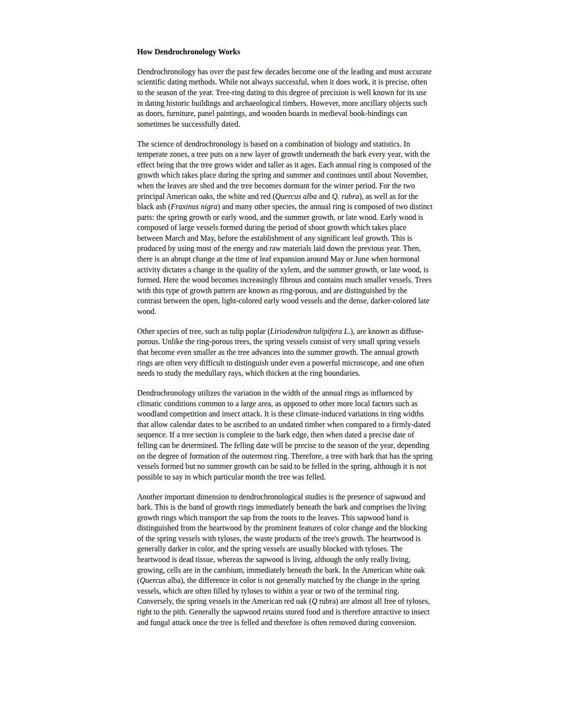How Dendrochronology Works
Dendrochronology has over the past few decades become one of the leading and most accurate scientific dating methods. While not always successful, when it does work, it is precise, often to the season of the year. Tree-ring dating to this degree of precision is well known for its use in dating historic buildings and archaeological timbers. However, more ancillary objects such as doors, furniture, panel paintings, and wooden boards in medieval book-bindings can sometimes be successfully dated.
The science of dendrochronology is based on a combination of biology and statistics. In temperate zones, a tree puts on a new layer of growth underneath the bark every year, with the effect being that the tree grows wider and taller as it ages. Each annual ring is composed of the growth which takes place during the spring and summer and continues until about November, when the leaves are shed and the tree becomes dormant for the winter period. For the two principal American oaks, the white and red (Quercus alba and Q. rubra), as well as for the black ash (Fraxinus nigra) and many other species, the annual ring is composed of two distinct parts: the spring growth or early wood, and the summer growth, or late wood. Early wood is composed of large vessels formed during the period of shoot growth which takes place between March and May, before the establishment of any significant leaf growth. This is produced by using most of the energy and raw materials laid down the previous year. Then, there is an abrupt change at the time of leaf expansion around May or June when hormonal activity dictates a change in the quality of the xylem, and the summer growth, or late wood, is formed. Here the wood becomes increasingly fibrous and contains much smaller vessels. Trees with this type of growth pattern are known as ring-porous, and are distinguished by the contrast between the open, light-colored early wood vessels and the dense, darker-colored late wood.
Other species of tree, such as tulip poplar (Liriodendron tulipifera L.), are known as diffuse-porous. Unlike the ring-porous trees, the spring vessels consist of very small spring vessels that become even smaller as the tree advances into the summer growth. The annual growth rings are often very difficult to distinguish under even a powerful microscope, and one often needs to study the medullary rays, which thicken at the ring boundaries.
Dendrochronology utilizes the variation in the width of the annual rings as influenced by climatic conditions common to a large area, as opposed to other more local factors such as woodland competition and insect attack. It is these climate-induced variations in ring widths that allow calendar dates to be ascribed to an undated timber when compared to a firmly-dated sequence. If a tree section is complete to the bark edge, then when dated a precise date of felling can be determined. The felling date will be precise to the season of the year, depending on the degree of formation of the outermost ring. Therefore, a tree with bark that has the spring vessels formed but no summer growth can be said to be felled in the spring, although it is not possible to say in which particular month the tree was felled.
Another important dimension to dendrochronological studies is the presence of sapwood and bark. This is the band of growth rings immediately beneath the bark and comprises the living growth rings which transport the sap from the roots to the leaves. This sapwood band is distinguished from the heartwood by the prominent features of color change and the blocking of the spring vessels with tyloses, the waste products of the tree's growth. The heartwood is generally darker in color, and the spring vessels are usually blocked with tyloses. The heartwood is dead tissue, whereas the sapwood is living, although the only really living, growing, cells are in the cambium, immediately beneath the bark. In the American white oak (Quercus alba), the difference in color is not generally matched by the change in the spring vessels, which are often filled by tyloses to within a year or two of the terminal ring. Conversely, the spring vessels in the American red oak (Q rubra) are almost all free of tyloses, right to the pith. Generally the sapwood retains stored food and is therefore attractive to insect and fungal attack once the tree is felled and therefore is often removed during conversion.